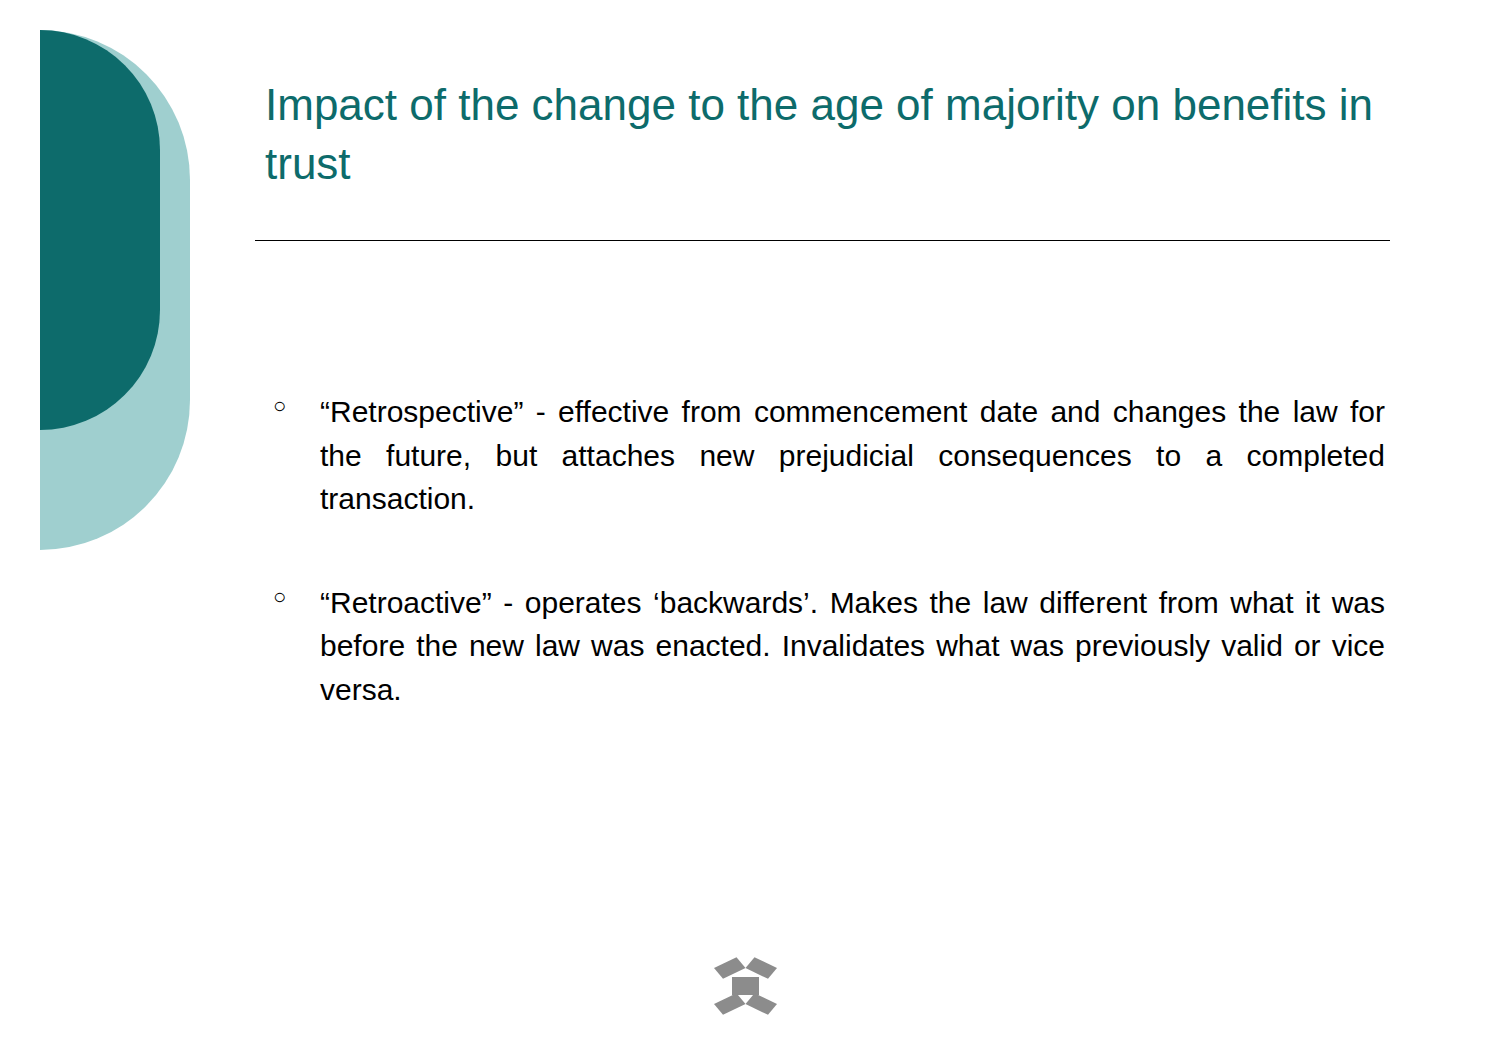Impact of the change to the age of majority on benefits in trust
“Retrospective” - effective from commencement date and changes the law for the future, but attaches new prejudicial consequences to a completed transaction.
“Retroactive” - operates ‘backwards’. Makes the law different from what it was before the new law was enacted. Invalidates what was previously valid or vice versa.